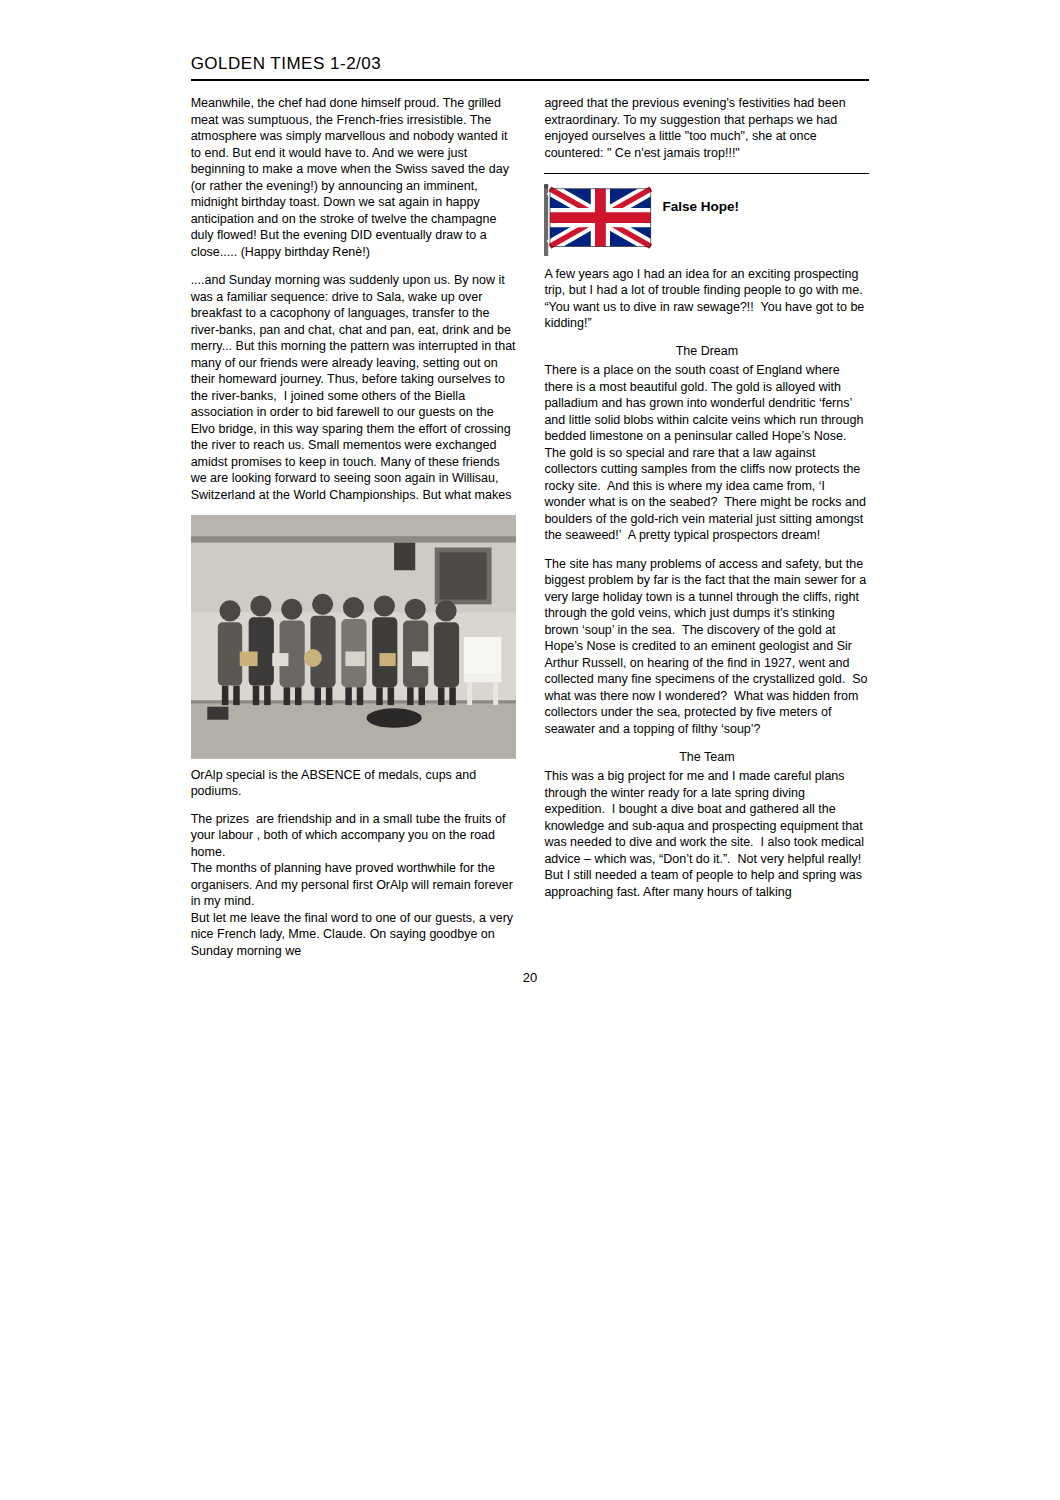GOLDEN TIMES 1-2/03
Meanwhile, the chef had done himself proud. The grilled meat was sumptuous, the French-fries irresistible. The atmosphere was simply marvellous and nobody wanted it to end. But end it would have to. And we were just beginning to make a move when the Swiss saved the day (or rather the evening!) by announcing an imminent, midnight birthday toast. Down we sat again in happy anticipation and on the stroke of twelve the champagne duly flowed! But the evening DID eventually draw to a close..... (Happy birthday Renè!)
....and Sunday morning was suddenly upon us. By now it was a familiar sequence: drive to Sala, wake up over breakfast to a cacophony of languages, transfer to the river-banks, pan and chat, chat and pan, eat, drink and be merry... But this morning the pattern was interrupted in that many of our friends were already leaving, setting out on their homeward journey. Thus, before taking ourselves to the river-banks, I joined some others of the Biella association in order to bid farewell to our guests on the Elvo bridge, in this way sparing them the effort of crossing the river to reach us. Small mementos were exchanged amidst promises to keep in touch. Many of these friends we are looking forward to seeing soon again in Willisau, Switzerland at the World Championships. But what makes
OrAlp special is the ABSENCE of medals, cups and podiums.
The prizes are friendship and in a small tube the fruits of your labour , both of which accompany you on the road home.
The months of planning have proved worthwhile for the organisers. And my personal first OrAlp will remain forever in my mind.
But let me leave the final word to one of our guests, a very nice French lady, Mme. Claude. On saying goodbye on Sunday morning we
agreed that the previous evening's festivities had been extraordinary. To my suggestion that perhaps we had enjoyed ourselves a little "too much", she at once countered: " Ce n'est jamais trop!!!"
False Hope!
A few years ago I had an idea for an exciting prospecting trip, but I had a lot of trouble finding people to go with me. “You want us to dive in raw sewage?!! You have got to be kidding!”
The Dream
There is a place on the south coast of England where there is a most beautiful gold. The gold is alloyed with palladium and has grown into wonderful dendritic ‘ferns’ and little solid blobs within calcite veins which run through bedded limestone on a peninsular called Hope’s Nose. The gold is so special and rare that a law against collectors cutting samples from the cliffs now protects the rocky site. And this is where my idea came from, ‘I wonder what is on the seabed? There might be rocks and boulders of the gold-rich vein material just sitting amongst the seaweed!’ A pretty typical prospectors dream!
The site has many problems of access and safety, but the biggest problem by far is the fact that the main sewer for a very large holiday town is a tunnel through the cliffs, right through the gold veins, which just dumps it’s stinking brown ‘soup’ in the sea. The discovery of the gold at Hope’s Nose is credited to an eminent geologist and Sir Arthur Russell, on hearing of the find in 1927, went and collected many fine specimens of the crystallized gold. So what was there now I wondered? What was hidden from collectors under the sea, protected by five meters of seawater and a topping of filthy ‘soup’?
The Team
This was a big project for me and I made careful plans through the winter ready for a late spring diving expedition. I bought a dive boat and gathered all the knowledge and sub-aqua and prospecting equipment that was needed to dive and work the site. I also took medical advice – which was, “Don’t do it.”. Not very helpful really! But I still needed a team of people to help and spring was approaching fast. After many hours of talking
20